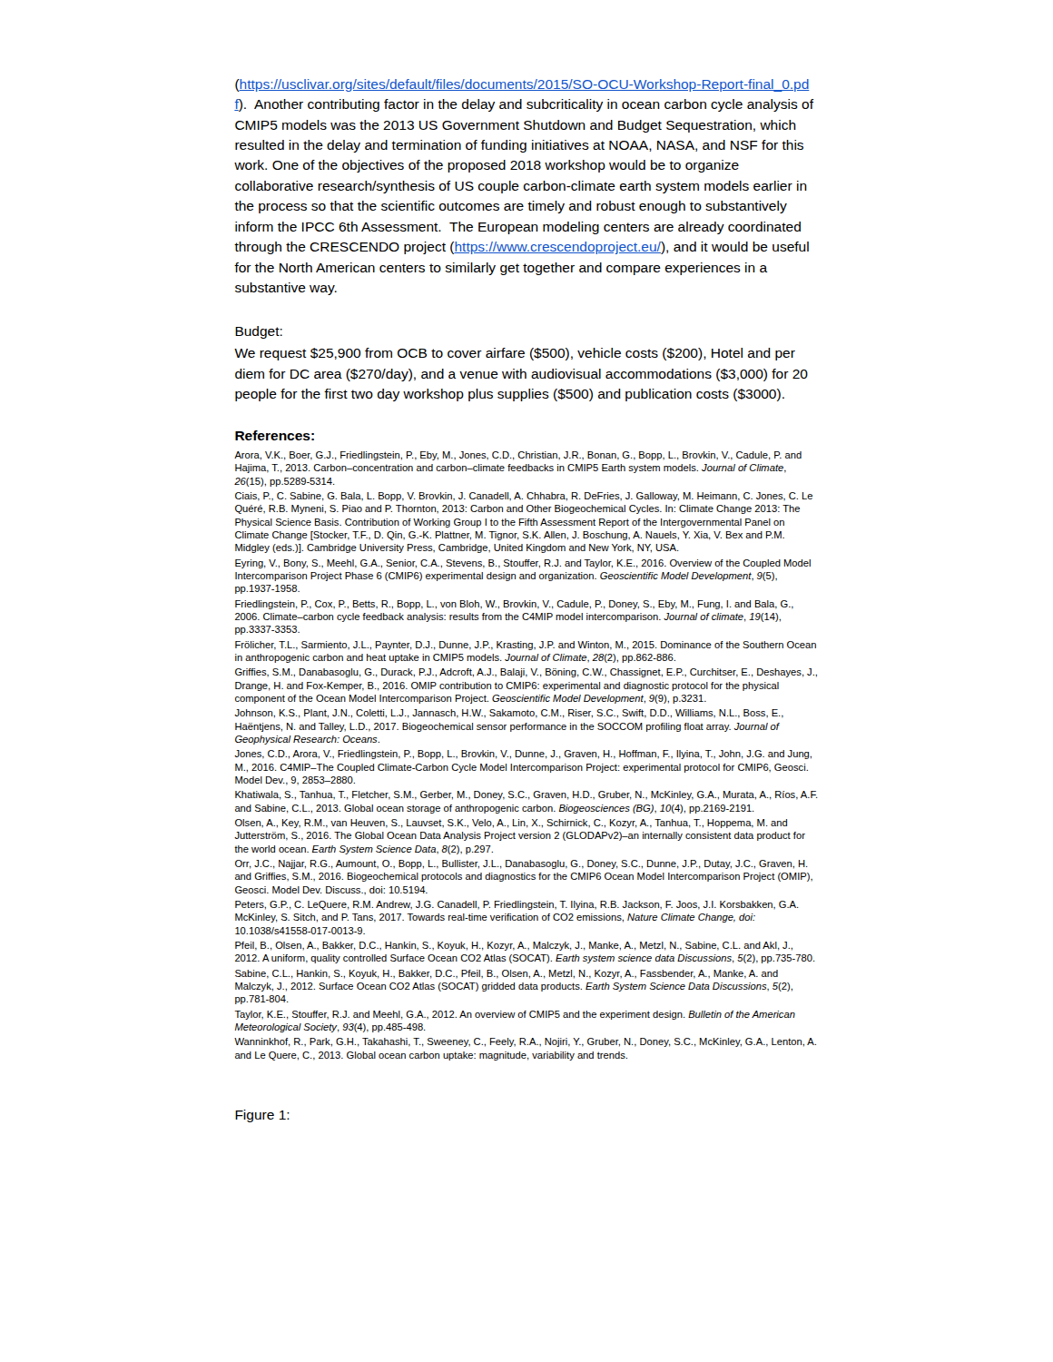(https://usclivar.org/sites/default/files/documents/2015/SO-OCU-Workshop-Report-final_0.pdf). Another contributing factor in the delay and subcriticality in ocean carbon cycle analysis of CMIP5 models was the 2013 US Government Shutdown and Budget Sequestration, which resulted in the delay and termination of funding initiatives at NOAA, NASA, and NSF for this work. One of the objectives of the proposed 2018 workshop would be to organize collaborative research/synthesis of US couple carbon-climate earth system models earlier in the process so that the scientific outcomes are timely and robust enough to substantively inform the IPCC 6th Assessment. The European modeling centers are already coordinated through the CRESCENDO project (https://www.crescendoproject.eu/), and it would be useful for the North American centers to similarly get together and compare experiences in a substantive way.
Budget:
We request $25,900 from OCB to cover airfare ($500), vehicle costs ($200), Hotel and per diem for DC area ($270/day), and a venue with audiovisual accommodations ($3,000) for 20 people for the first two day workshop plus supplies ($500) and publication costs ($3000).
References:
Arora, V.K., Boer, G.J., Friedlingstein, P., Eby, M., Jones, C.D., Christian, J.R., Bonan, G., Bopp, L., Brovkin, V., Cadule, P. and Hajima, T., 2013. Carbon–concentration and carbon–climate feedbacks in CMIP5 Earth system models. Journal of Climate, 26(15), pp.5289-5314.
Ciais, P., C. Sabine, G. Bala, L. Bopp, V. Brovkin, J. Canadell, A. Chhabra, R. DeFries, J. Galloway, M. Heimann, C. Jones, C. Le Quéré, R.B. Myneni, S. Piao and P. Thornton, 2013: Carbon and Other Biogeochemical Cycles. In: Climate Change 2013: The Physical Science Basis. Contribution of Working Group I to the Fifth Assessment Report of the Intergovernmental Panel on Climate Change [Stocker, T.F., D. Qin, G.-K. Plattner, M. Tignor, S.K. Allen, J. Boschung, A. Nauels, Y. Xia, V. Bex and P.M. Midgley (eds.)]. Cambridge University Press, Cambridge, United Kingdom and New York, NY, USA.
Eyring, V., Bony, S., Meehl, G.A., Senior, C.A., Stevens, B., Stouffer, R.J. and Taylor, K.E., 2016. Overview of the Coupled Model Intercomparison Project Phase 6 (CMIP6) experimental design and organization. Geoscientific Model Development, 9(5), pp.1937-1958.
Friedlingstein, P., Cox, P., Betts, R., Bopp, L., von Bloh, W., Brovkin, V., Cadule, P., Doney, S., Eby, M., Fung, I. and Bala, G., 2006. Climate–carbon cycle feedback analysis: results from the C4MIP model intercomparison. Journal of climate, 19(14), pp.3337-3353.
Frölicher, T.L., Sarmiento, J.L., Paynter, D.J., Dunne, J.P., Krasting, J.P. and Winton, M., 2015. Dominance of the Southern Ocean in anthropogenic carbon and heat uptake in CMIP5 models. Journal of Climate, 28(2), pp.862-886.
Griffies, S.M., Danabasoglu, G., Durack, P.J., Adcroft, A.J., Balaji, V., Böning, C.W., Chassignet, E.P., Curchitser, E., Deshayes, J., Drange, H. and Fox-Kemper, B., 2016. OMIP contribution to CMIP6: experimental and diagnostic protocol for the physical component of the Ocean Model Intercomparison Project. Geoscientific Model Development, 9(9), p.3231.
Johnson, K.S., Plant, J.N., Coletti, L.J., Jannasch, H.W., Sakamoto, C.M., Riser, S.C., Swift, D.D., Williams, N.L., Boss, E., Haëntjens, N. and Talley, L.D., 2017. Biogeochemical sensor performance in the SOCCOM profiling float array. Journal of Geophysical Research: Oceans.
Jones, C.D., Arora, V., Friedlingstein, P., Bopp, L., Brovkin, V., Dunne, J., Graven, H., Hoffman, F., Ilyina, T., John, J.G. and Jung, M., 2016. C4MIP–The Coupled Climate-Carbon Cycle Model Intercomparison Project: experimental protocol for CMIP6, Geosci. Model Dev., 9, 2853–2880.
Khatiwala, S., Tanhua, T., Fletcher, S.M., Gerber, M., Doney, S.C., Graven, H.D., Gruber, N., McKinley, G.A., Murata, A., Ríos, A.F. and Sabine, C.L., 2013. Global ocean storage of anthropogenic carbon. Biogeosciences (BG), 10(4), pp.2169-2191.
Olsen, A., Key, R.M., van Heuven, S., Lauvset, S.K., Velo, A., Lin, X., Schirnick, C., Kozyr, A., Tanhua, T., Hoppema, M. and Jutterström, S., 2016. The Global Ocean Data Analysis Project version 2 (GLODAPv2)–an internally consistent data product for the world ocean. Earth System Science Data, 8(2), p.297.
Orr, J.C., Najjar, R.G., Aumount, O., Bopp, L., Bullister, J.L., Danabasoglu, G., Doney, S.C., Dunne, J.P., Dutay, J.C., Graven, H. and Griffies, S.M., 2016. Biogeochemical protocols and diagnostics for the CMIP6 Ocean Model Intercomparison Project (OMIP), Geosci. Model Dev. Discuss., doi: 10.5194.
Peters, G.P., C. LeQuere, R.M. Andrew, J.G. Canadell, P. Friedlingstein, T. Ilyina, R.B. Jackson, F. Joos, J.I. Korsbakken, G.A. McKinley, S. Sitch, and P. Tans, 2017. Towards real-time verification of CO2 emissions, Nature Climate Change, doi: 10.1038/s41558-017-0013-9.
Pfeil, B., Olsen, A., Bakker, D.C., Hankin, S., Koyuk, H., Kozyr, A., Malczyk, J., Manke, A., Metzl, N., Sabine, C.L. and Akl, J., 2012. A uniform, quality controlled Surface Ocean CO2 Atlas (SOCAT). Earth system science data Discussions, 5(2), pp.735-780.
Sabine, C.L., Hankin, S., Koyuk, H., Bakker, D.C., Pfeil, B., Olsen, A., Metzl, N., Kozyr, A., Fassbender, A., Manke, A. and Malczyk, J., 2012. Surface Ocean CO2 Atlas (SOCAT) gridded data products. Earth System Science Data Discussions, 5(2), pp.781-804.
Taylor, K.E., Stouffer, R.J. and Meehl, G.A., 2012. An overview of CMIP5 and the experiment design. Bulletin of the American Meteorological Society, 93(4), pp.485-498.
Wanninkhof, R., Park, G.H., Takahashi, T., Sweeney, C., Feely, R.A., Nojiri, Y., Gruber, N., Doney, S.C., McKinley, G.A., Lenton, A. and Le Quere, C., 2013. Global ocean carbon uptake: magnitude, variability and trends.
Figure 1: